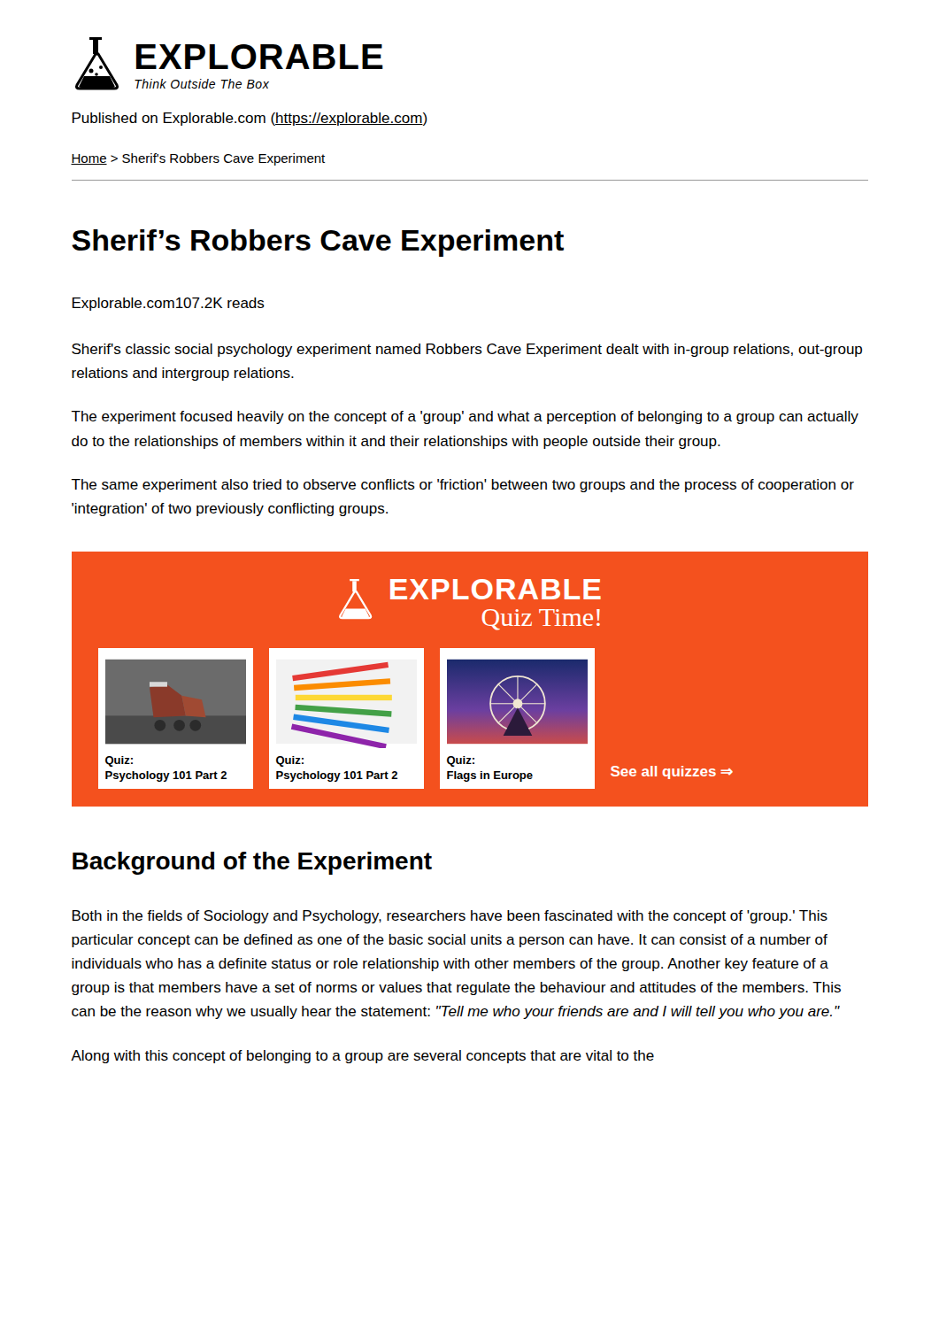EXPLORABLE
Think Outside The Box
Published on Explorable.com (https://explorable.com)
Home > Sherif's Robbers Cave Experiment
Sherif’s Robbers Cave Experiment
Explorable.com107.2K reads
Sherif's classic social psychology experiment named Robbers Cave Experiment dealt with in-group relations, out-group relations and intergroup relations.
The experiment focused heavily on the concept of a 'group' and what a perception of belonging to a group can actually do to the relationships of members within it and their relationships with people outside their group.
The same experiment also tried to observe conflicts or 'friction' between two groups and the process of cooperation or 'integration' of two previously conflicting groups.
EXPLORABLE
Quiz Time!
Quiz:
Psychology 101 Part 2
Quiz:
Psychology 101 Part 2
Quiz:
Flags in Europe
See all quizzes ⇒
Background of the Experiment
Both in the fields of Sociology and Psychology, researchers have been fascinated with the concept of 'group.' This particular concept can be defined as one of the basic social units a person can have. It can consist of a number of individuals who has a definite status or role relationship with other members of the group. Another key feature of a group is that members have a set of norms or values that regulate the behaviour and attitudes of the members. This can be the reason why we usually hear the statement: "Tell me who your friends are and I will tell you who you are."
Along with this concept of belonging to a group are several concepts that are vital to the